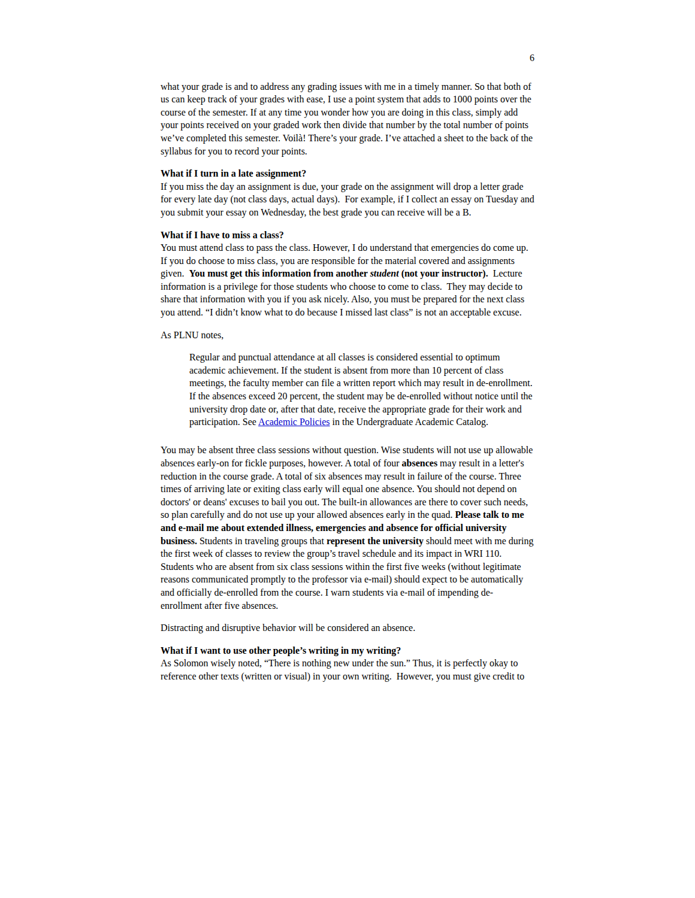6
what your grade is and to address any grading issues with me in a timely manner. So that both of us can keep track of your grades with ease, I use a point system that adds to 1000 points over the course of the semester. If at any time you wonder how you are doing in this class, simply add your points received on your graded work then divide that number by the total number of points we’ve completed this semester. Voilà! There’s your grade. I’ve attached a sheet to the back of the syllabus for you to record your points.
What if I turn in a late assignment?
If you miss the day an assignment is due, your grade on the assignment will drop a letter grade for every late day (not class days, actual days). For example, if I collect an essay on Tuesday and you submit your essay on Wednesday, the best grade you can receive will be a B.
What if I have to miss a class?
You must attend class to pass the class. However, I do understand that emergencies do come up. If you do choose to miss class, you are responsible for the material covered and assignments given. You must get this information from another student (not your instructor). Lecture information is a privilege for those students who choose to come to class. They may decide to share that information with you if you ask nicely. Also, you must be prepared for the next class you attend. “I didn’t know what to do because I missed last class” is not an acceptable excuse.
As PLNU notes,
Regular and punctual attendance at all classes is considered essential to optimum academic achievement. If the student is absent from more than 10 percent of class meetings, the faculty member can file a written report which may result in de-enrollment. If the absences exceed 20 percent, the student may be de-enrolled without notice until the university drop date or, after that date, receive the appropriate grade for their work and participation. See Academic Policies in the Undergraduate Academic Catalog.
You may be absent three class sessions without question. Wise students will not use up allowable absences early-on for fickle purposes, however. A total of four absences may result in a letter's reduction in the course grade. A total of six absences may result in failure of the course. Three times of arriving late or exiting class early will equal one absence. You should not depend on doctors' or deans' excuses to bail you out. The built-in allowances are there to cover such needs, so plan carefully and do not use up your allowed absences early in the quad. Please talk to me and e-mail me about extended illness, emergencies and absence for official university business. Students in traveling groups that represent the university should meet with me during the first week of classes to review the group’s travel schedule and its impact in WRI 110. Students who are absent from six class sessions within the first five weeks (without legitimate reasons communicated promptly to the professor via e-mail) should expect to be automatically and officially de-enrolled from the course. I warn students via e-mail of impending de-enrollment after five absences.
Distracting and disruptive behavior will be considered an absence.
What if I want to use other people’s writing in my writing?
As Solomon wisely noted, “There is nothing new under the sun.” Thus, it is perfectly okay to reference other texts (written or visual) in your own writing. However, you must give credit to